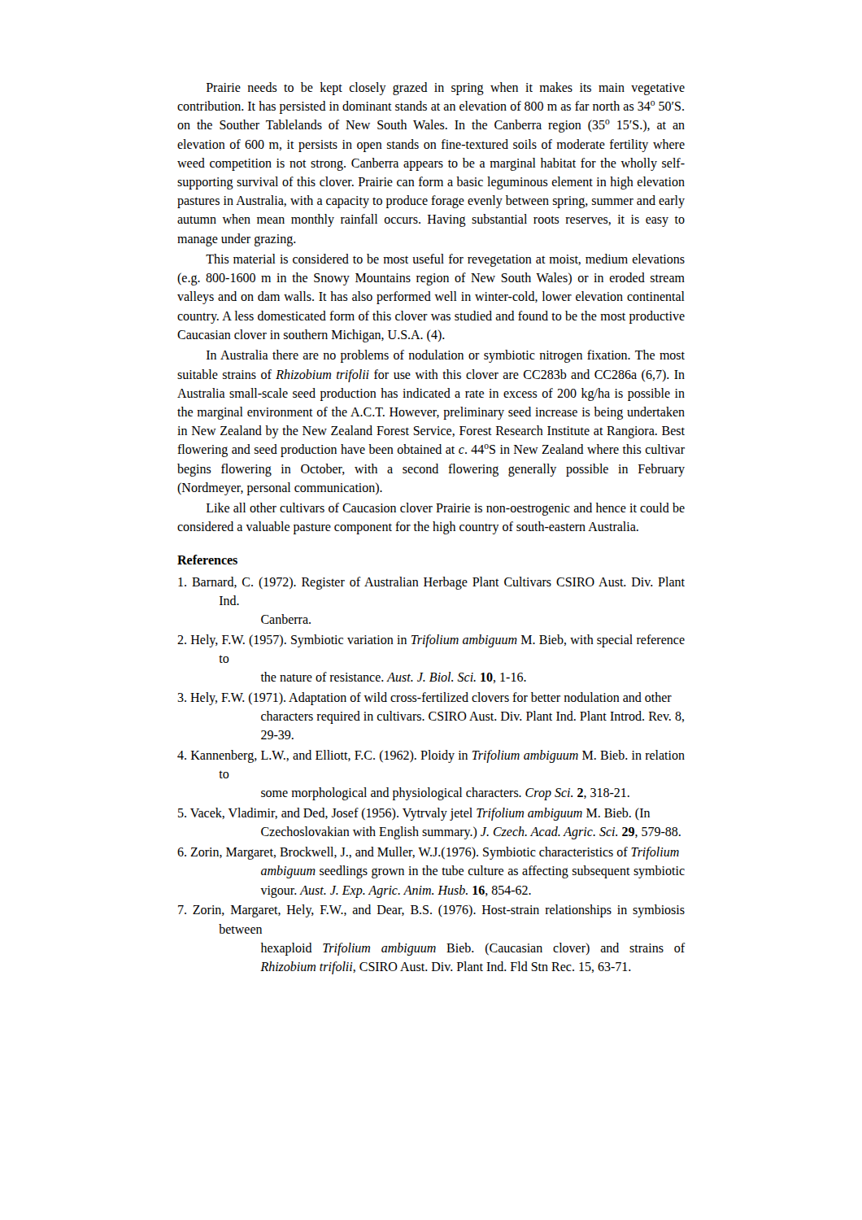Prairie needs to be kept closely grazed in spring when it makes its main vegetative contribution. It has persisted in dominant stands at an elevation of 800 m as far north as 34o 50′S. on the Souther Tablelands of New South Wales. In the Canberra region (35o 15′S.), at an elevation of 600 m, it persists in open stands on fine-textured soils of moderate fertility where weed competition is not strong. Canberra appears to be a marginal habitat for the wholly self-supporting survival of this clover. Prairie can form a basic leguminous element in high elevation pastures in Australia, with a capacity to produce forage evenly between spring, summer and early autumn when mean monthly rainfall occurs. Having substantial roots reserves, it is easy to manage under grazing.
This material is considered to be most useful for revegetation at moist, medium elevations (e.g. 800-1600 m in the Snowy Mountains region of New South Wales) or in eroded stream valleys and on dam walls. It has also performed well in winter-cold, lower elevation continental country. A less domesticated form of this clover was studied and found to be the most productive Caucasian clover in southern Michigan, U.S.A. (4).
In Australia there are no problems of nodulation or symbiotic nitrogen fixation. The most suitable strains of Rhizobium trifolii for use with this clover are CC283b and CC286a (6,7). In Australia small-scale seed production has indicated a rate in excess of 200 kg/ha is possible in the marginal environment of the A.C.T. However, preliminary seed increase is being undertaken in New Zealand by the New Zealand Forest Service, Forest Research Institute at Rangiora. Best flowering and seed production have been obtained at c. 44oS in New Zealand where this cultivar begins flowering in October, with a second flowering generally possible in February (Nordmeyer, personal communication).
Like all other cultivars of Caucasion clover Prairie is non-oestrogenic and hence it could be considered a valuable pasture component for the high country of south-eastern Australia.
References
1. Barnard, C. (1972). Register of Australian Herbage Plant Cultivars CSIRO Aust. Div. Plant Ind.Canberra.
2. Hely, F.W. (1957). Symbiotic variation in Trifolium ambiguum M. Bieb, with special reference tothe nature of resistance. Aust. J. Biol. Sci. 10, 1-16.
3. Hely, F.W. (1971). Adaptation of wild cross-fertilized clovers for better nodulation and othercharacters required in cultivars. CSIRO Aust. Div. Plant Ind. Plant Introd. Rev. 8, 29-39.
4. Kannenberg, L.W., and Elliott, F.C. (1962). Ploidy in Trifolium ambiguum M. Bieb. in relation tosome morphological and physiological characters. Crop Sci. 2, 318-21.
5. Vacek, Vladimir, and Ded, Josef (1956). Vytrvaly jetel Trifolium ambiguum M. Bieb. (InCzechoslovakian with English summary.) J. Czech. Acad. Agric. Sci. 29, 579-88.
6. Zorin, Margaret, Brockwell, J., and Muller, W.J.(1976). Symbiotic characteristics of Trifolium ambiguum seedlings grown in the tube culture as affecting subsequent symbiotic vigour. Aust. J. Exp. Agric. Anim. Husb. 16, 854-62.
7. Zorin, Margaret, Hely, F.W., and Dear, B.S. (1976). Host-strain relationships in symbiosis betweenhexaploid Trifolium ambiguum Bieb. (Caucasian clover) and strains of Rhizobium trifolii, CSIRO Aust. Div. Plant Ind. Fld Stn Rec. 15, 63-71.